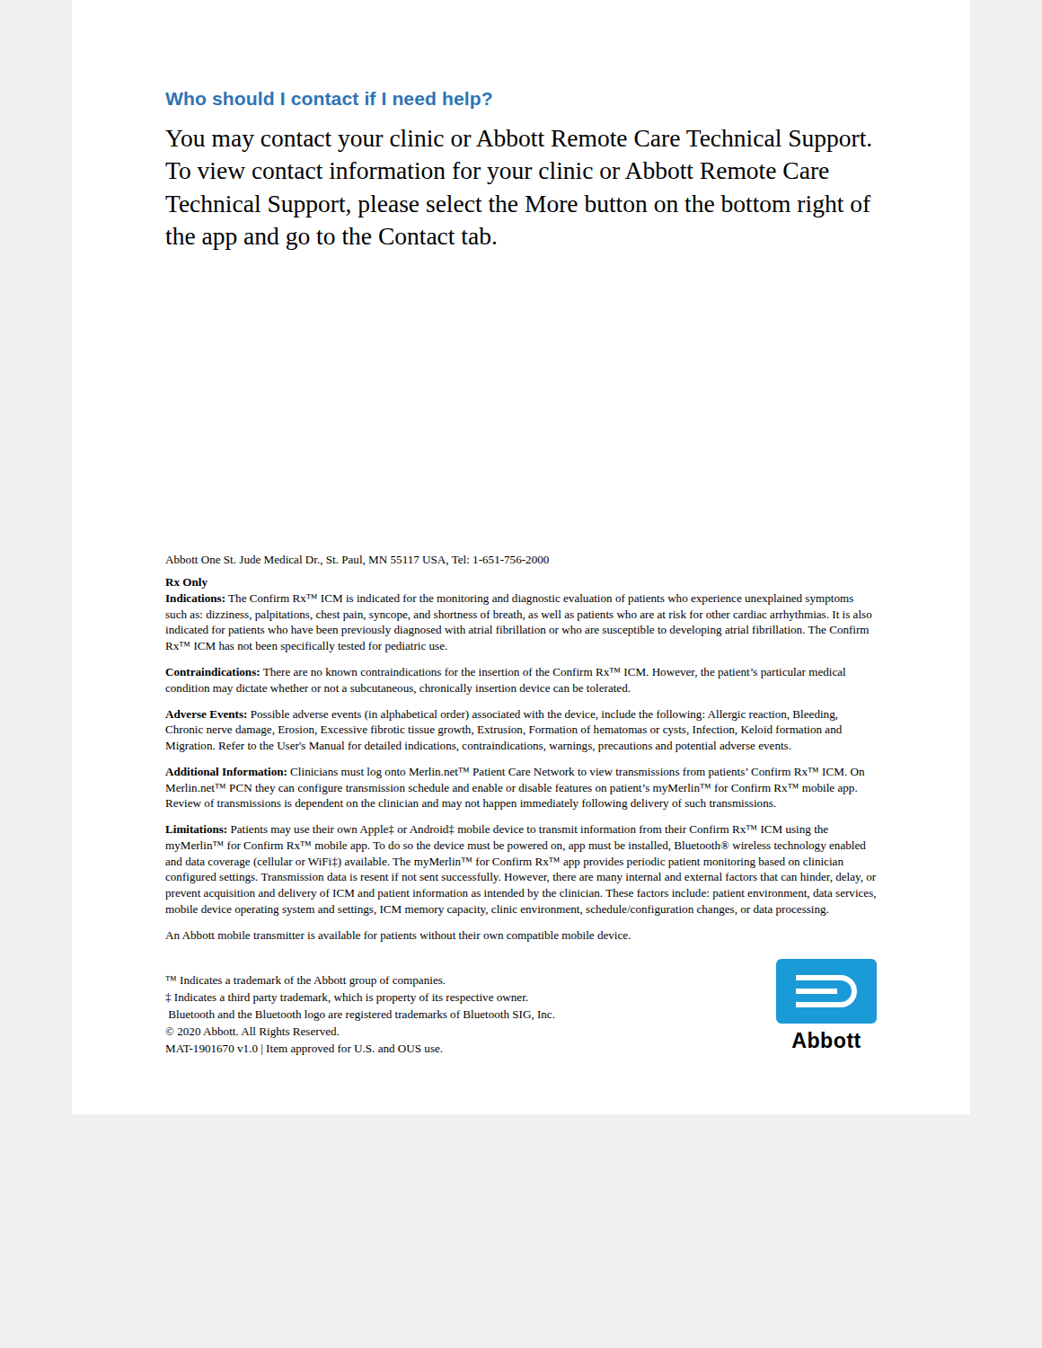Who should I contact if I need help?
You may contact your clinic or Abbott Remote Care Technical Support. To view contact information for your clinic or Abbott Remote Care Technical Support, please select the More button on the bottom right of the app and go to the Contact tab.
Abbott One St. Jude Medical Dr., St. Paul, MN 55117 USA, Tel: 1-651-756-2000
Rx Only
Indications: The Confirm Rx™ ICM is indicated for the monitoring and diagnostic evaluation of patients who experience unexplained symptoms such as: dizziness, palpitations, chest pain, syncope, and shortness of breath, as well as patients who are at risk for other cardiac arrhythmias. It is also indicated for patients who have been previously diagnosed with atrial fibrillation or who are susceptible to developing atrial fibrillation. The Confirm Rx™ ICM has not been specifically tested for pediatric use.
Contraindications: There are no known contraindications for the insertion of the Confirm Rx™ ICM. However, the patient’s particular medical condition may dictate whether or not a subcutaneous, chronically insertion device can be tolerated.
Adverse Events: Possible adverse events (in alphabetical order) associated with the device, include the following: Allergic reaction, Bleeding, Chronic nerve damage, Erosion, Excessive fibrotic tissue growth, Extrusion, Formation of hematomas or cysts, Infection, Keloid formation and Migration. Refer to the User's Manual for detailed indications, contraindications, warnings, precautions and potential adverse events.
Additional Information: Clinicians must log onto Merlin.net™ Patient Care Network to view transmissions from patients’ Confirm Rx™ ICM. On Merlin.net™ PCN they can configure transmission schedule and enable or disable features on patient’s myMerlin™ for Confirm Rx™ mobile app. Review of transmissions is dependent on the clinician and may not happen immediately following delivery of such transmissions.
Limitations: Patients may use their own Apple‡ or Android‡ mobile device to transmit information from their Confirm Rx™ ICM using the myMerlin™ for Confirm Rx™ mobile app. To do so the device must be powered on, app must be installed, Bluetooth® wireless technology enabled and data coverage (cellular or WiFi‡) available. The myMerlin™ for Confirm Rx™ app provides periodic patient monitoring based on clinician configured settings. Transmission data is resent if not sent successfully. However, there are many internal and external factors that can hinder, delay, or prevent acquisition and delivery of ICM and patient information as intended by the clinician. These factors include: patient environment, data services, mobile device operating system and settings, ICM memory capacity, clinic environment, schedule/configuration changes, or data processing.
An Abbott mobile transmitter is available for patients without their own compatible mobile device.
™ Indicates a trademark of the Abbott group of companies.
‡ Indicates a third party trademark, which is property of its respective owner.
Bluetooth and the Bluetooth logo are registered trademarks of Bluetooth SIG, Inc.
© 2020 Abbott. All Rights Reserved.
MAT-1901670 v1.0 | Item approved for U.S. and OUS use.
Abbott